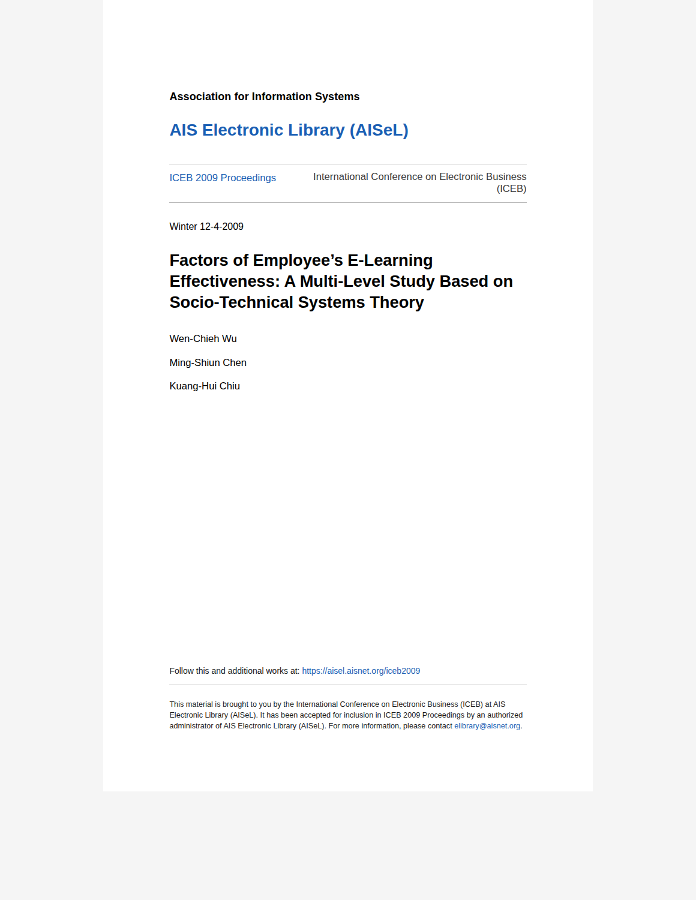Association for Information Systems
AIS Electronic Library (AISeL)
ICEB 2009 Proceedings
International Conference on Electronic Business (ICEB)
Winter 12-4-2009
Factors of Employee’s E-Learning Effectiveness: A Multi-Level Study Based on Socio-Technical Systems Theory
Wen-Chieh Wu
Ming-Shiun Chen
Kuang-Hui Chiu
Follow this and additional works at: https://aisel.aisnet.org/iceb2009
This material is brought to you by the International Conference on Electronic Business (ICEB) at AIS Electronic Library (AISeL). It has been accepted for inclusion in ICEB 2009 Proceedings by an authorized administrator of AIS Electronic Library (AISeL). For more information, please contact elibrary@aisnet.org.